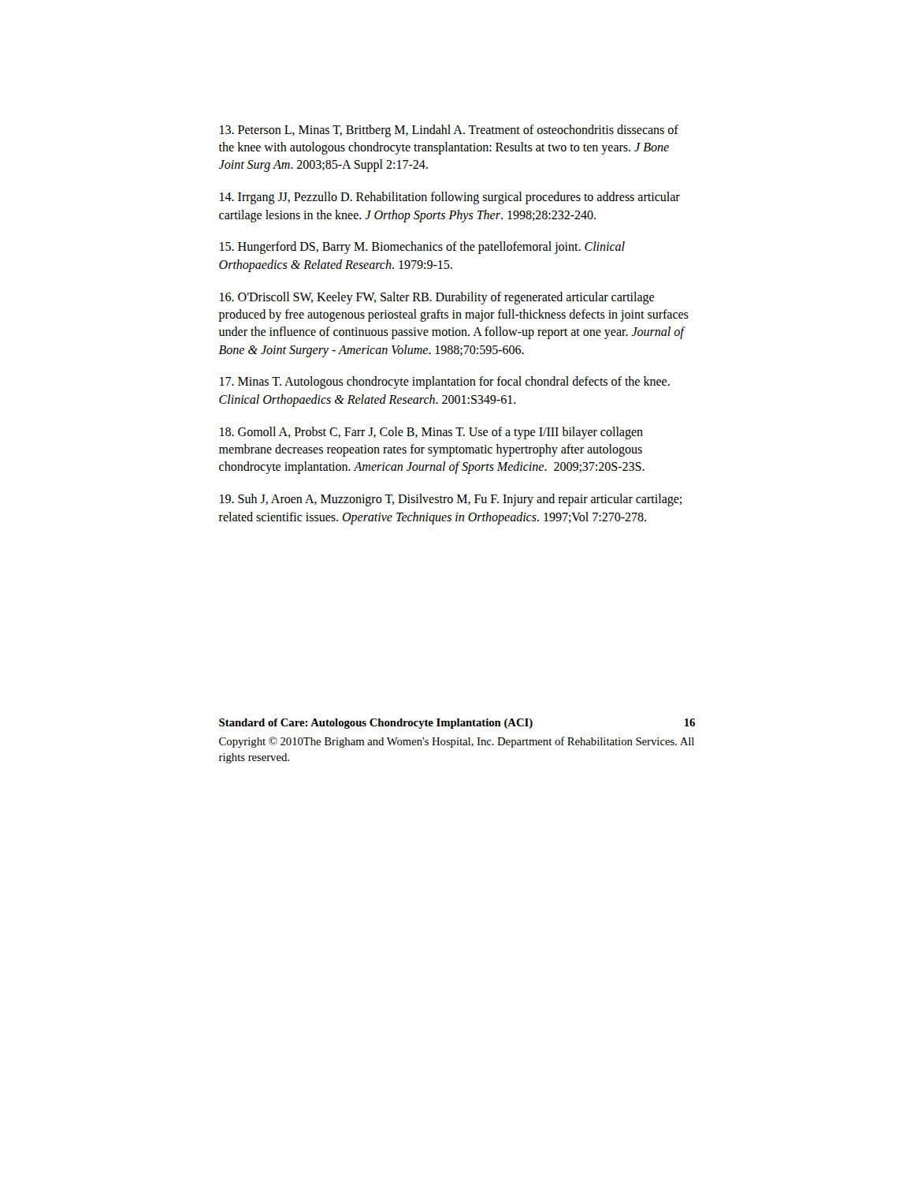13. Peterson L, Minas T, Brittberg M, Lindahl A. Treatment of osteochondritis dissecans of the knee with autologous chondrocyte transplantation: Results at two to ten years. J Bone Joint Surg Am. 2003;85-A Suppl 2:17-24.
14. Irrgang JJ, Pezzullo D. Rehabilitation following surgical procedures to address articular cartilage lesions in the knee. J Orthop Sports Phys Ther. 1998;28:232-240.
15. Hungerford DS, Barry M. Biomechanics of the patellofemoral joint. Clinical Orthopaedics & Related Research. 1979:9-15.
16. O'Driscoll SW, Keeley FW, Salter RB. Durability of regenerated articular cartilage produced by free autogenous periosteal grafts in major full-thickness defects in joint surfaces under the influence of continuous passive motion. A follow-up report at one year. Journal of Bone & Joint Surgery - American Volume. 1988;70:595-606.
17. Minas T. Autologous chondrocyte implantation for focal chondral defects of the knee. Clinical Orthopaedics & Related Research. 2001:S349-61.
18. Gomoll A, Probst C, Farr J, Cole B, Minas T. Use of a type I/III bilayer collagen membrane decreases reopeation rates for symptomatic hypertrophy after autologous chondrocyte implantation. American Journal of Sports Medicine. 2009;37:20S-23S.
19. Suh J, Aroen A, Muzzonigro T, Disilvestro M, Fu F. Injury and repair articular cartilage; related scientific issues. Operative Techniques in Orthopeadics. 1997;Vol 7:270-278.
Standard of Care: Autologous Chondrocyte Implantation (ACI) 16
Copyright © 2010The Brigham and Women's Hospital, Inc. Department of Rehabilitation Services. All rights reserved.